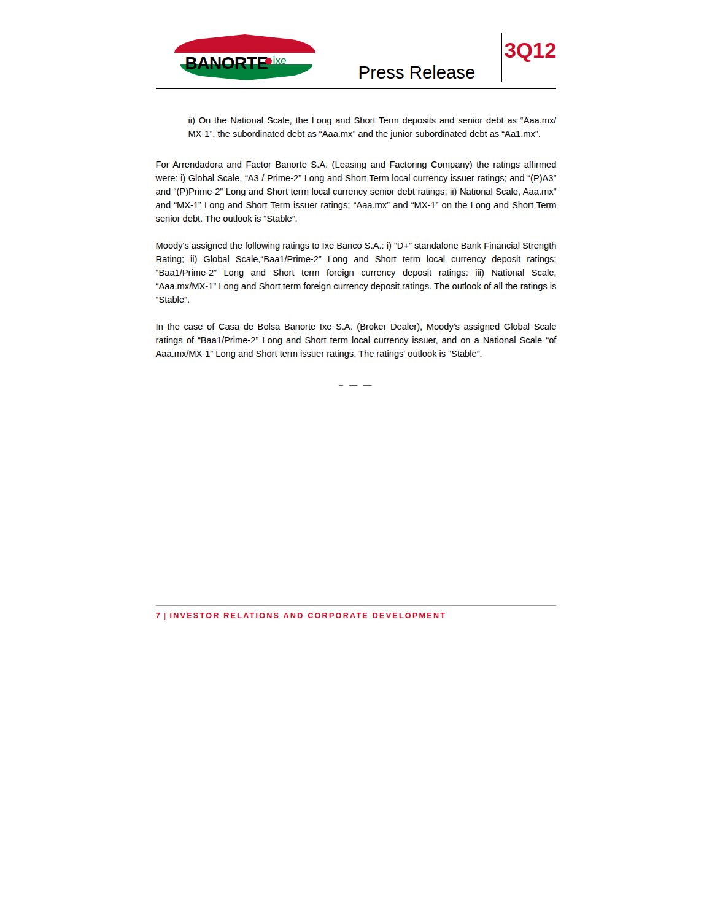BANORTE
ixe
Press Release
3Q12
ii) On the National Scale, the Long and Short Term deposits and senior debt as “Aaa.mx/ MX-1”, the subordinated debt as “Aaa.mx” and the junior subordinated debt as “Aa1.mx”.
For Arrendadora and Factor Banorte S.A. (Leasing and Factoring Company) the ratings affirmed were: i) Global Scale, “A3 / Prime-2” Long and Short Term local currency issuer ratings; and “(P)A3” and “(P)Prime-2” Long and Short term local currency senior debt ratings; ii) National Scale, Aaa.mx” and “MX-1” Long and Short Term issuer ratings; “Aaa.mx” and “MX-1” on the Long and Short Term senior debt. The outlook is “Stable”.
Moody's assigned the following ratings to Ixe Banco S.A.: i) “D+” standalone Bank Financial Strength Rating; ii) Global Scale,“Baa1/Prime-2” Long and Short term local currency deposit ratings; “Baa1/Prime-2” Long and Short term foreign currency deposit ratings: iii) National Scale, “Aaa.mx/MX-1” Long and Short term foreign currency deposit ratings. The outlook of all the ratings is “Stable”.
In the case of Casa de Bolsa Banorte Ixe S.A. (Broker Dealer), Moody's assigned Global Scale ratings of “Baa1/Prime-2” Long and Short term local currency issuer, and on a National Scale “of Aaa.mx/MX-1” Long and Short term issuer ratings. The ratings' outlook is “Stable”.
– — —
7 | INVESTOR RELATIONS AND CORPORATE DEVELOPMENT